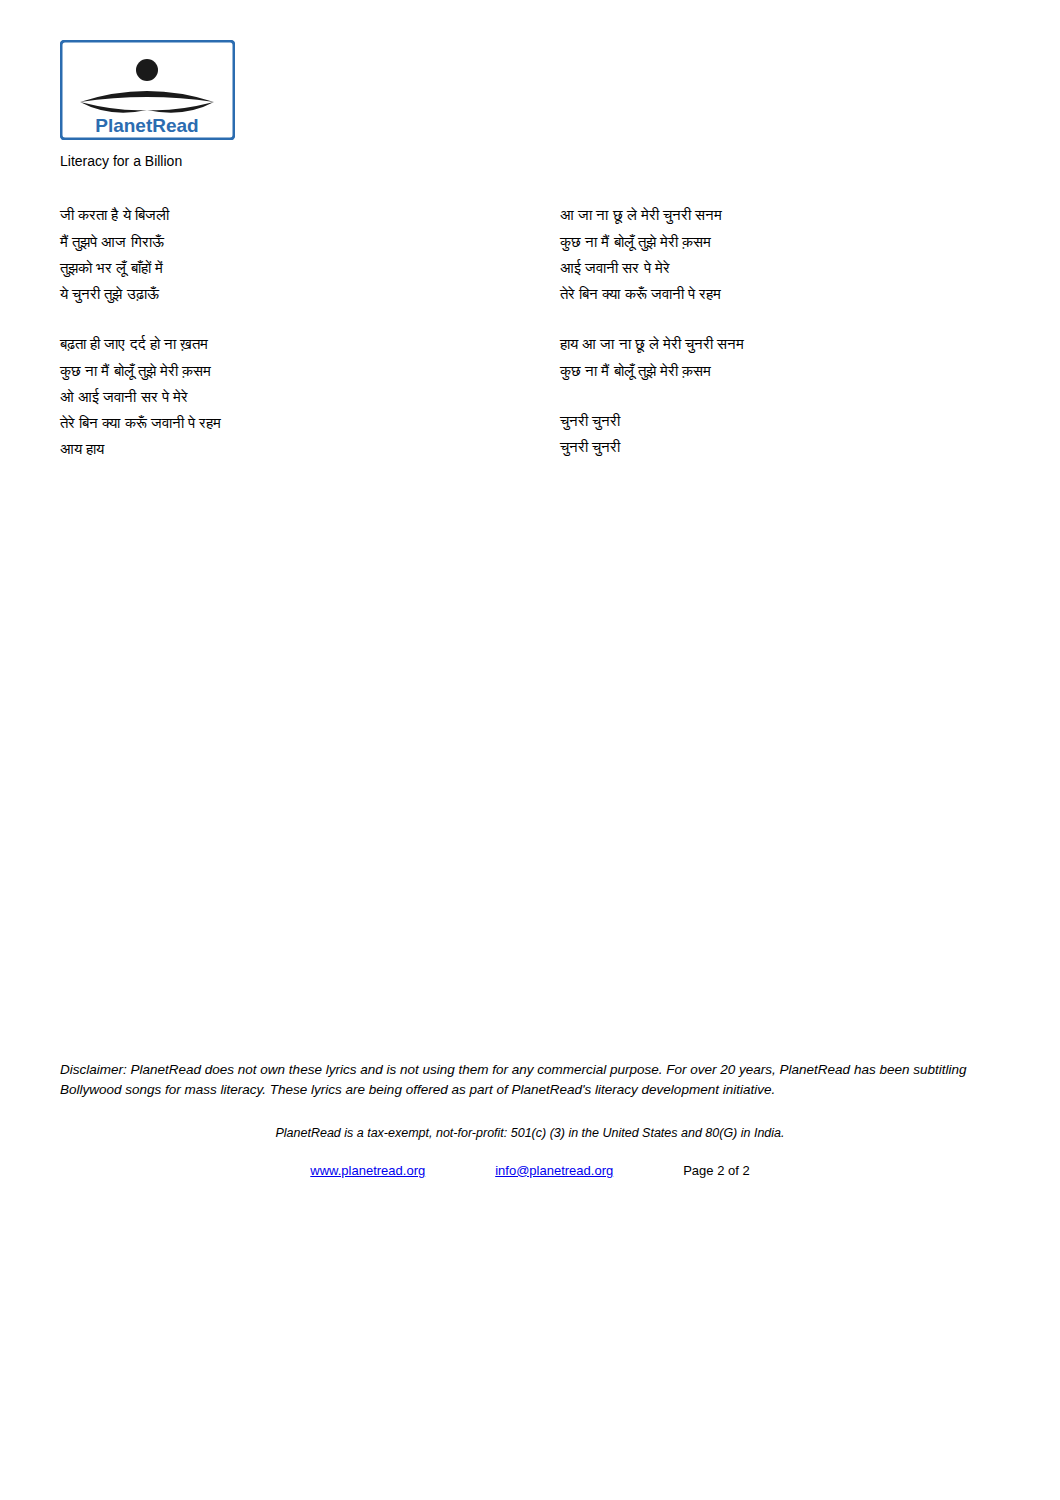PlanetRead
Literacy for a Billion
जी करता है ये बिजली
मैं तुझपे आज गिराऊँ
तुझको भर लूँ बाँहों में
ये चुनरी तुझे उढ़ाऊँ
बढ़ता ही जाए दर्द हो ना ख़तम
कुछ ना मैं बोलूँ तुझे मेरी क़सम
ओ आई जवानी सर पे मेरे
तेरे बिन क्या करूँ जवानी पे रहम
आय हाय
आ जा ना छू ले मेरी चुनरी सनम
कुछ ना मैं बोलूँ तुझे मेरी क़सम
आई जवानी सर पे मेरे
तेरे बिन क्या करूँ जवानी पे रहम
हाय आ जा ना छू ले मेरी चुनरी सनम
कुछ ना मैं बोलूँ तुझे मेरी क़सम
चुनरी चुनरी
चुनरी चुनरी
Disclaimer: PlanetRead does not own these lyrics and is not using them for any commercial purpose. For over 20 years, PlanetRead has been subtitling Bollywood songs for mass literacy. These lyrics are being offered as part of PlanetRead's literacy development initiative.
PlanetRead is a tax-exempt, not-for-profit: 501(c) (3) in the United States and 80(G) in India.
www.planetread.org info@planetread.org Page 2 of 2